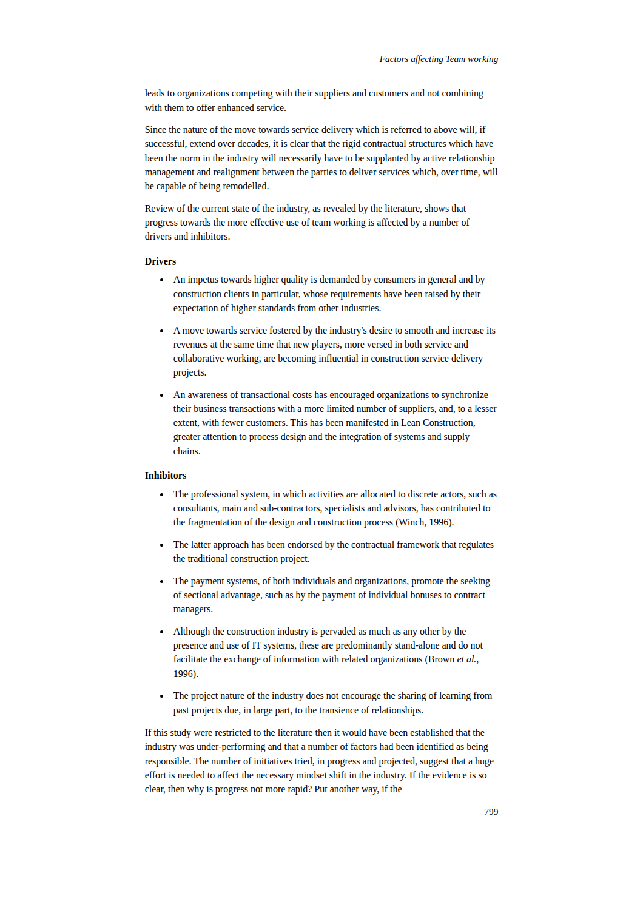Factors affecting Team working
leads to organizations competing with their suppliers and customers and not combining with them to offer enhanced service.
Since the nature of the move towards service delivery which is referred to above will, if successful, extend over decades, it is clear that the rigid contractual structures which have been the norm in the industry will necessarily have to be supplanted by active relationship management and realignment between the parties to deliver services which, over time, will be capable of being remodelled.
Review of the current state of the industry, as revealed by the literature, shows that progress towards the more effective use of team working is affected by a number of drivers and inhibitors.
Drivers
An impetus towards higher quality is demanded by consumers in general and by construction clients in particular, whose requirements have been raised by their expectation of higher standards from other industries.
A move towards service fostered by the industry's desire to smooth and increase its revenues at the same time that new players, more versed in both service and collaborative working, are becoming influential in construction service delivery projects.
An awareness of transactional costs has encouraged organizations to synchronize their business transactions with a more limited number of suppliers, and, to a lesser extent, with fewer customers. This has been manifested in Lean Construction, greater attention to process design and the integration of systems and supply chains.
Inhibitors
The professional system, in which activities are allocated to discrete actors, such as consultants, main and sub-contractors, specialists and advisors, has contributed to the fragmentation of the design and construction process (Winch, 1996).
The latter approach has been endorsed by the contractual framework that regulates the traditional construction project.
The payment systems, of both individuals and organizations, promote the seeking of sectional advantage, such as by the payment of individual bonuses to contract managers.
Although the construction industry is pervaded as much as any other by the presence and use of IT systems, these are predominantly stand-alone and do not facilitate the exchange of information with related organizations (Brown et al., 1996).
The project nature of the industry does not encourage the sharing of learning from past projects due, in large part, to the transience of relationships.
If this study were restricted to the literature then it would have been established that the industry was under-performing and that a number of factors had been identified as being responsible. The number of initiatives tried, in progress and projected, suggest that a huge effort is needed to affect the necessary mindset shift in the industry. If the evidence is so clear, then why is progress not more rapid? Put another way, if the
799